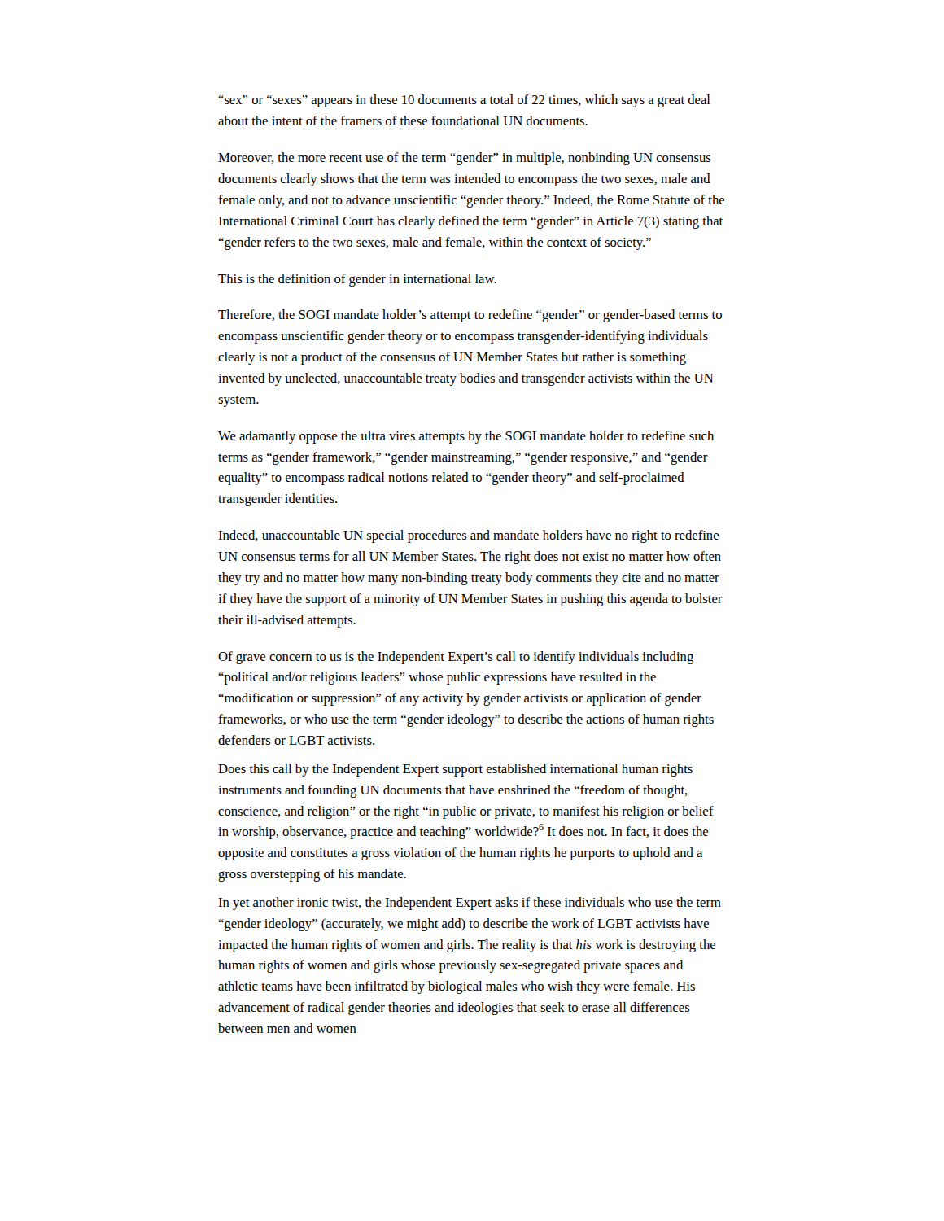“sex” or “sexes” appears in these 10 documents a total of 22 times, which says a great deal about the intent of the framers of these foundational UN documents.
Moreover, the more recent use of the term “gender” in multiple, nonbinding UN consensus documents clearly shows that the term was intended to encompass the two sexes, male and female only, and not to advance unscientific “gender theory.” Indeed, the Rome Statute of the International Criminal Court has clearly defined the term “gender” in Article 7(3) stating that “gender refers to the two sexes, male and female, within the context of society.”
This is the definition of gender in international law.
Therefore, the SOGI mandate holder’s attempt to redefine “gender” or gender-based terms to encompass unscientific gender theory or to encompass transgender-identifying individuals clearly is not a product of the consensus of UN Member States but rather is something invented by unelected, unaccountable treaty bodies and transgender activists within the UN system.
We adamantly oppose the ultra vires attempts by the SOGI mandate holder to redefine such terms as “gender framework,” “gender mainstreaming,” “gender responsive,” and “gender equality” to encompass radical notions related to “gender theory” and self-proclaimed transgender identities.
Indeed, unaccountable UN special procedures and mandate holders have no right to redefine UN consensus terms for all UN Member States. The right does not exist no matter how often they try and no matter how many non-binding treaty body comments they cite and no matter if they have the support of a minority of UN Member States in pushing this agenda to bolster their ill-advised attempts.
Of grave concern to us is the Independent Expert’s call to identify individuals including “political and/or religious leaders” whose public expressions have resulted in the “modification or suppression” of any activity by gender activists or application of gender frameworks, or who use the term “gender ideology” to describe the actions of human rights defenders or LGBT activists.
Does this call by the Independent Expert support established international human rights instruments and founding UN documents that have enshrined the “freedom of thought, conscience, and religion” or the right “in public or private, to manifest his religion or belief in worship, observance, practice and teaching” worldwide?6 It does not. In fact, it does the opposite and constitutes a gross violation of the human rights he purports to uphold and a gross overstepping of his mandate.
In yet another ironic twist, the Independent Expert asks if these individuals who use the term “gender ideology” (accurately, we might add) to describe the work of LGBT activists have impacted the human rights of women and girls. The reality is that his work is destroying the human rights of women and girls whose previously sex-segregated private spaces and athletic teams have been infiltrated by biological males who wish they were female. His advancement of radical gender theories and ideologies that seek to erase all differences between men and women